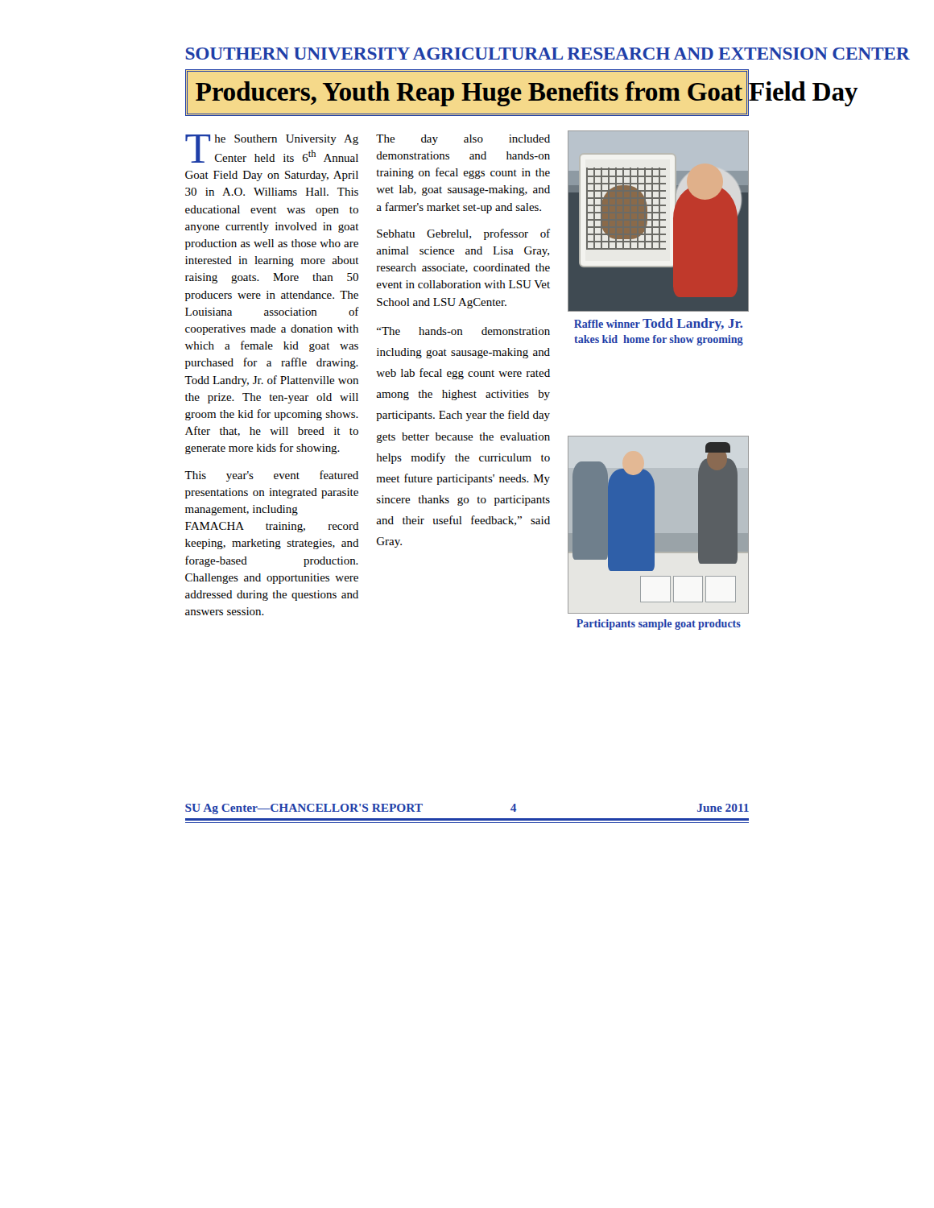SOUTHERN UNIVERSITY AGRICULTURAL RESEARCH AND EXTENSION CENTER
Producers, Youth Reap Huge Benefits from Goat Field Day
The Southern University Ag Center held its 6th Annual Goat Field Day on Saturday, April 30 in A.O. Williams Hall. This educational event was open to anyone currently involved in goat production as well as those who are interested in learning more about raising goats. More than 50 producers were in attendance. The Louisiana association of cooperatives made a donation with which a female kid goat was purchased for a raffle drawing. Todd Landry, Jr. of Plattenville won the prize. The ten-year old will groom the kid for upcoming shows. After that, he will breed it to generate more kids for showing.
This year's event featured presentations on integrated parasite management, including
FAMACHA training, record keeping, marketing strategies, and forage-based production. Challenges and opportunities were addressed during the questions and answers session.
The day also included demonstrations and hands-on training on fecal eggs count in the wet lab, goat sausage-making, and a farmer's market set-up and sales.
Sebhatu Gebrelul, professor of animal science and Lisa Gray, research associate, coordinated the event in collaboration with LSU Vet School and LSU AgCenter.
“The hands-on demonstration including goat sausage-making and web lab fecal egg count were rated among the highest activities by participants. Each year the field day gets better because the evaluation helps modify the curriculum to meet future participants' needs. My sincere thanks go to participants and their useful feedback,” said Gray.
Raffle winner Todd Landry, Jr.
takes kid home for show grooming
Participants sample goat products
SU Ag Center—CHANCELLOR'S REPORT
4
June 2011